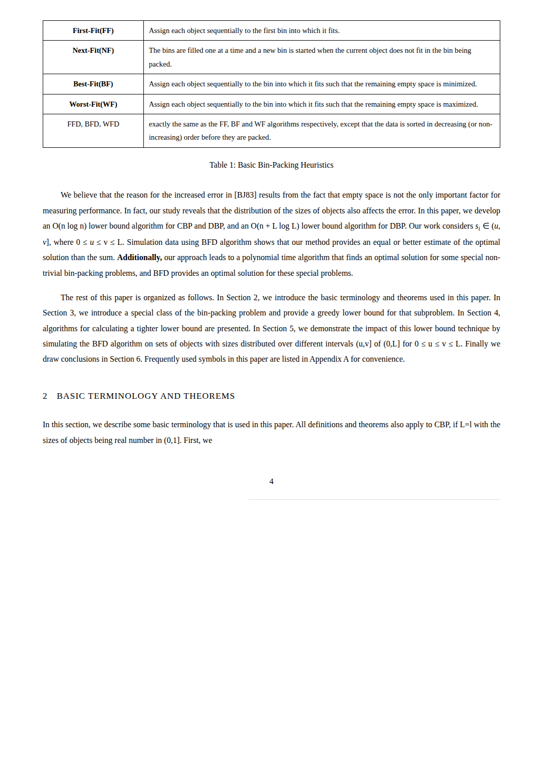| First-Fit(FF) | Assign each object sequentially to the first bin into which it fits. |
| Next-Fit(NF) | The bins are filled one at a time and a new bin is started when the current object does not fit in the bin being packed. |
| Best-Fit(BF) | Assign each object sequentially to the bin into which it fits such that the remaining empty space is minimized. |
| Worst-Fit(WF) | Assign each object sequentially to the bin into which it fits such that the remaining empty space is maximized. |
| FFD, BFD, WFD | exactly the same as the FF, BF and WF algorithms respectively, except that the data is sorted in decreasing (or non-increasing) order before they are packed. |
Table 1: Basic Bin-Packing Heuristics
We believe that the reason for the increased error in [BJ83] results from the fact that empty space is not the only important factor for measuring performance. In fact, our study reveals that the distribution of the sizes of objects also affects the error. In this paper, we develop an O(n log n) lower bound algorithm for CBP and DBP, and an O(n + L log L) lower bound algorithm for DBP. Our work considers si ∈ (u, v], where 0 ≤ u ≤ v ≤ L. Simulation data using BFD algorithm shows that our method provides an equal or better estimate of the optimal solution than the sum. Additionally, our approach leads to a polynomial time algorithm that finds an optimal solution for some special non-trivial bin-packing problems, and BFD provides an optimal solution for these special problems.
The rest of this paper is organized as follows. In Section 2, we introduce the basic terminology and theorems used in this paper. In Section 3, we introduce a special class of the bin-packing problem and provide a greedy lower bound for that subproblem. In Section 4, algorithms for calculating a tighter lower bound are presented. In Section 5, we demonstrate the impact of this lower bound technique by simulating the BFD algorithm on sets of objects with sizes distributed over different intervals (u,v] of (0,L] for 0 ≤ u ≤ v ≤ L. Finally we draw conclusions in Section 6. Frequently used symbols in this paper are listed in Appendix A for convenience.
2 BASIC TERMINOLOGY AND THEOREMS
In this section, we describe some basic terminology that is used in this paper. All definitions and theorems also apply to CBP, if L=l with the sizes of objects being real number in (0,1]. First, we
4